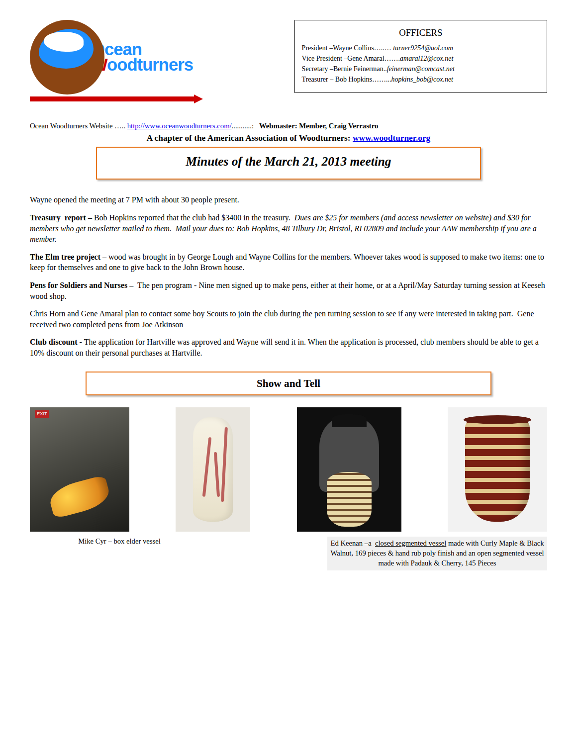Ocean
Woodturners
OFFICERS
President –Wayne Collins…..… turner9254@aol.com
Vice President –Gene Amaral…….amaral12@cox.net
Secretary –Bernie Feinerman..feinerman@comcast.net
Treasurer – Bob Hopkins……...hopkins_bob@cox.net
Ocean Woodturners Website ….. http://www.oceanwoodturners.com/...........: Webmaster: Member, Craig Verrastro
A chapter of the American Association of Woodturners: www.woodturner.org
Minutes of the March 21, 2013 meeting
Wayne opened the meeting at 7 PM with about 30 people present.
Treasury report – Bob Hopkins reported that the club had $3400 in the treasury. Dues are $25 for members (and access newsletter on website) and $30 for members who get newsletter mailed to them. Mail your dues to: Bob Hopkins, 48 Tilbury Dr, Bristol, RI 02809 and include your AAW membership if you are a member.
The Elm tree project – wood was brought in by George Lough and Wayne Collins for the members. Whoever takes wood is supposed to make two items: one to keep for themselves and one to give back to the John Brown house.
Pens for Soldiers and Nurses – The pen program - Nine men signed up to make pens, either at their home, or at a April/May Saturday turning session at Keeseh wood shop.
Chris Horn and Gene Amaral plan to contact some boy Scouts to join the club during the pen turning session to see if any were interested in taking part. Gene received two completed pens from Joe Atkinson
Club discount - The application for Hartville was approved and Wayne will send it in. When the application is processed, club members should be able to get a 10% discount on their personal purchases at Hartville.
Show and Tell
Mike Cyr – box elder vessel
Ed Keenan –a closed segmented vessel made with Curly Maple & Black Walnut, 169 pieces & hand rub poly finish and an open segmented vessel made with Padauk & Cherry, 145 Pieces